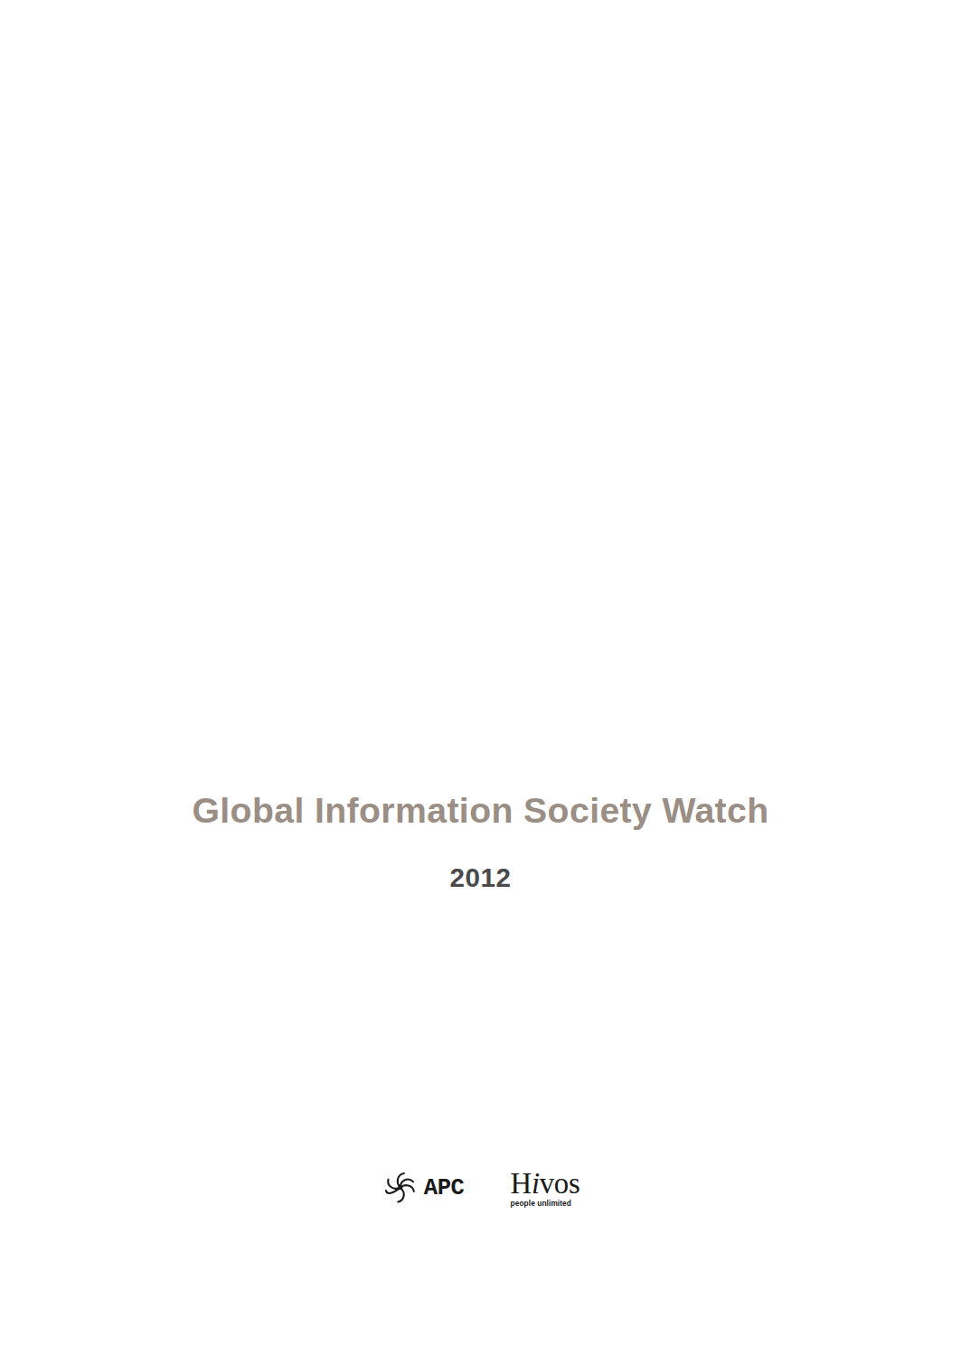Global Information Society Watch
2012
APC
Hivos
people unlimited